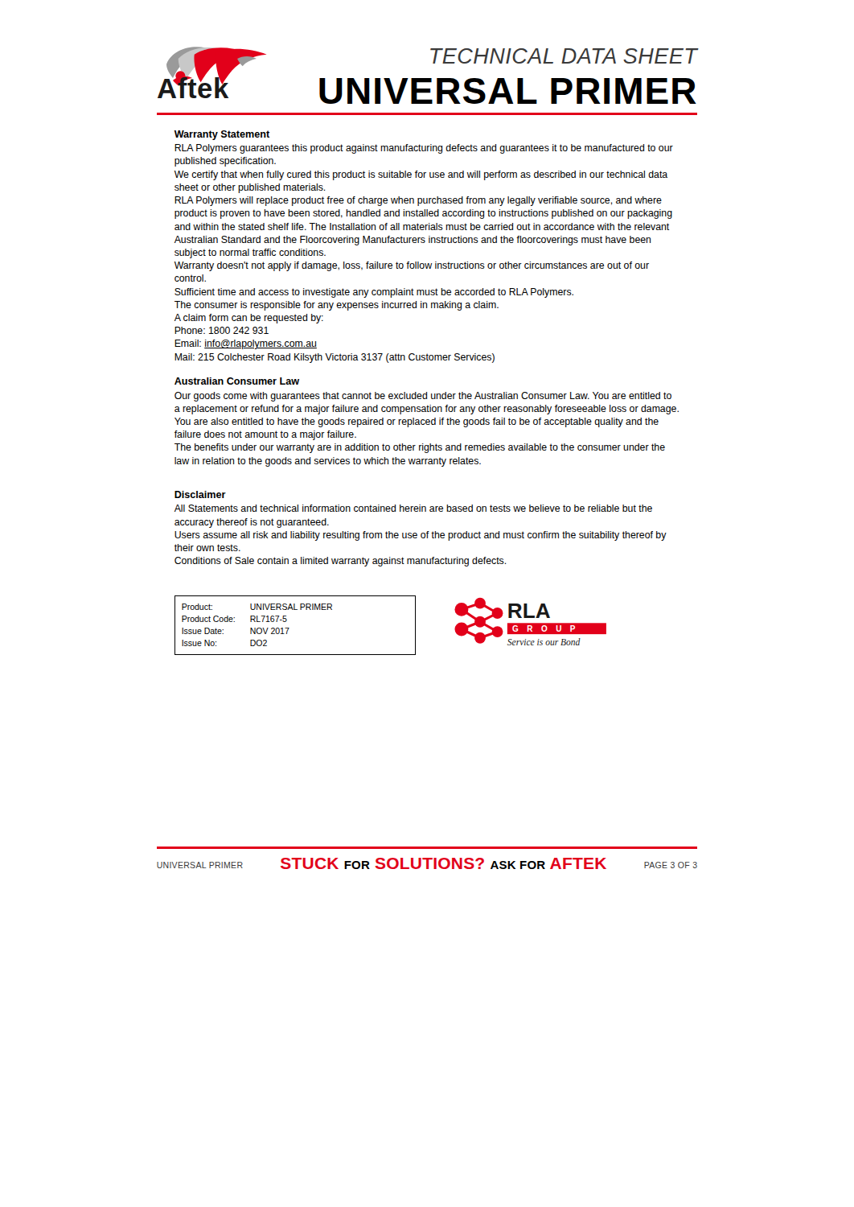Aftek
TECHNICAL DATA SHEET
UNIVERSAL PRIMER
Warranty Statement
RLA Polymers guarantees this product against manufacturing defects and guarantees it to be manufactured to our published specification.
We certify that when fully cured this product is suitable for use and will perform as described in our technical data sheet or other published materials.
RLA Polymers will replace product free of charge when purchased from any legally verifiable source, and where product is proven to have been stored, handled and installed according to instructions published on our packaging and within the stated shelf life. The Installation of all materials must be carried out in accordance with the relevant Australian Standard and the Floorcovering Manufacturers instructions and the floorcoverings must have been subject to normal traffic conditions.
Warranty doesn't not apply if damage, loss, failure to follow instructions or other circumstances are out of our control.
Sufficient time and access to investigate any complaint must be accorded to RLA Polymers.
The consumer is responsible for any expenses incurred in making a claim.
A claim form can be requested by:
Phone: 1800 242 931
Email: info@rlapolymers.com.au
Mail: 215 Colchester Road Kilsyth Victoria 3137 (attn Customer Services)
Australian Consumer Law
Our goods come with guarantees that cannot be excluded under the Australian Consumer Law. You are entitled to a replacement or refund for a major failure and compensation for any other reasonably foreseeable loss or damage.
You are also entitled to have the goods repaired or replaced if the goods fail to be of acceptable quality and the failure does not amount to a major failure.
The benefits under our warranty are in addition to other rights and remedies available to the consumer under the law in relation to the goods and services to which the warranty relates.
Disclaimer
All Statements and technical information contained herein are based on tests we believe to be reliable but the accuracy thereof is not guaranteed.
Users assume all risk and liability resulting from the use of the product and must confirm the suitability thereof by their own tests.
Conditions of Sale contain a limited warranty against manufacturing defects.
| Product: | UNIVERSAL PRIMER |
| Product Code: | RL7167-5 |
| Issue Date: | NOV 2017 |
| Issue No: | DO2 |
RLA G R O U P Service is our Bond
UNIVERSAL PRIMER
STUCK FOR SOLUTIONS? ASK FOR AFTEK
PAGE 3 OF 3